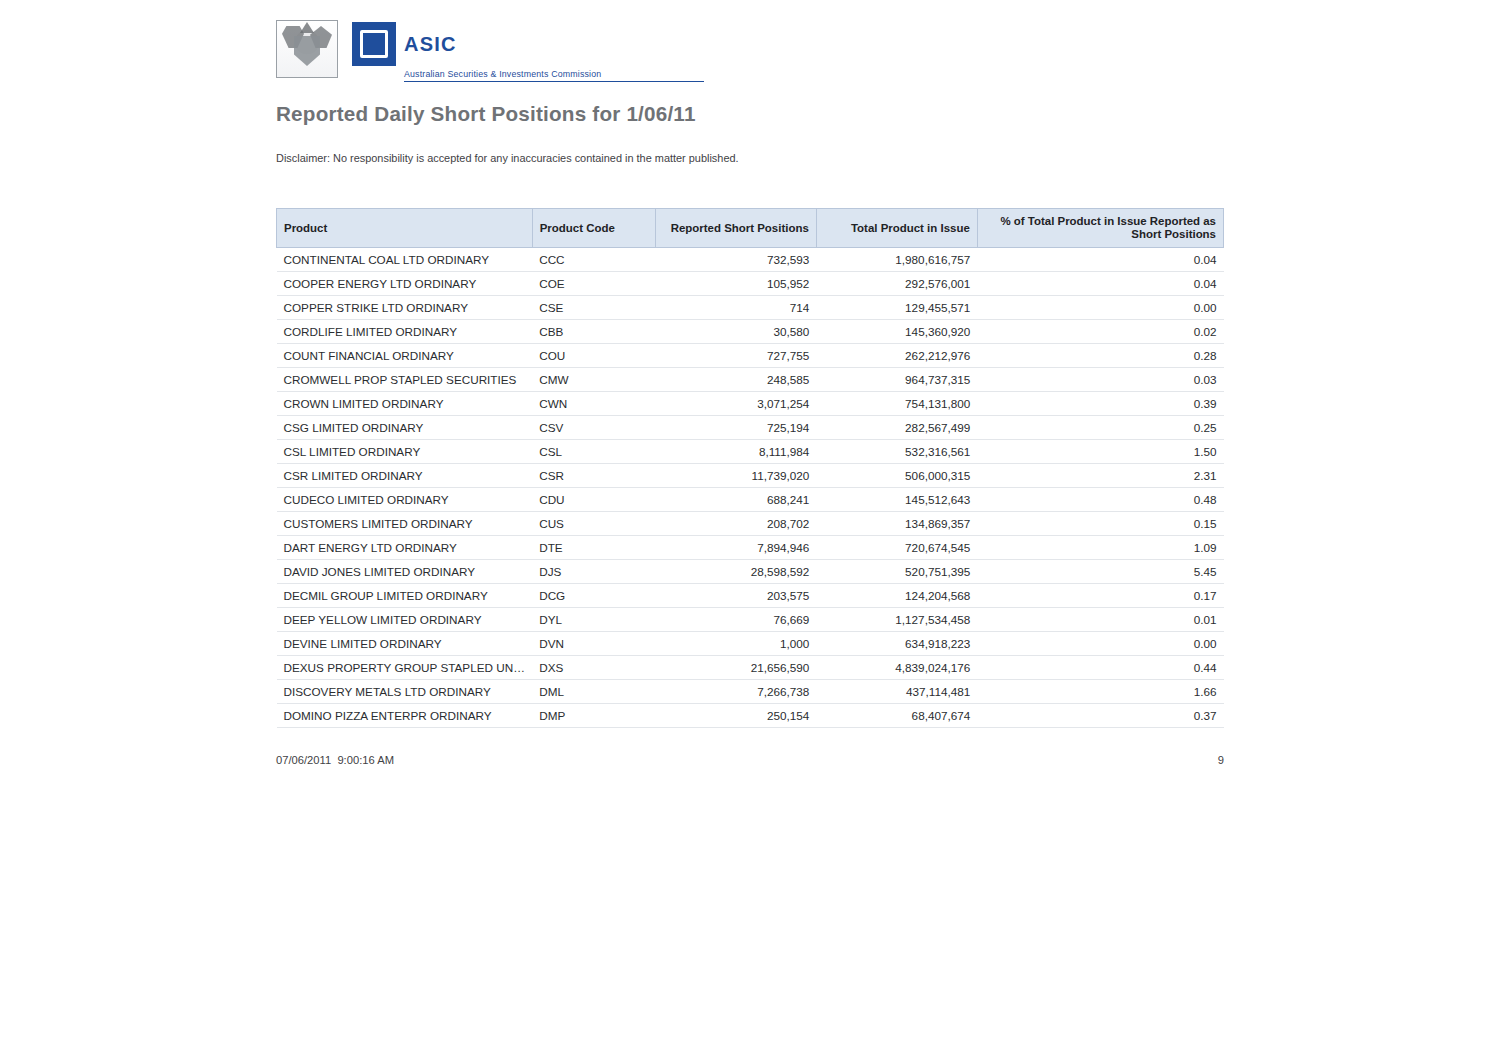ASIC
Australian Securities & Investments Commission
Reported Daily Short Positions for 1/06/11
Disclaimer: No responsibility is accepted for any inaccuracies contained in the matter published.
| Product | Product Code | Reported Short Positions | Total Product in Issue | % of Total Product in Issue Reported as Short Positions |
| --- | --- | --- | --- | --- |
| CONTINENTAL COAL LTD ORDINARY | CCC | 732,593 | 1,980,616,757 | 0.04 |
| COOPER ENERGY LTD ORDINARY | COE | 105,952 | 292,576,001 | 0.04 |
| COPPER STRIKE LTD ORDINARY | CSE | 714 | 129,455,571 | 0.00 |
| CORDLIFE LIMITED ORDINARY | CBB | 30,580 | 145,360,920 | 0.02 |
| COUNT FINANCIAL ORDINARY | COU | 727,755 | 262,212,976 | 0.28 |
| CROMWELL PROP STAPLED SECURITIES | CMW | 248,585 | 964,737,315 | 0.03 |
| CROWN LIMITED ORDINARY | CWN | 3,071,254 | 754,131,800 | 0.39 |
| CSG LIMITED ORDINARY | CSV | 725,194 | 282,567,499 | 0.25 |
| CSL LIMITED ORDINARY | CSL | 8,111,984 | 532,316,561 | 1.50 |
| CSR LIMITED ORDINARY | CSR | 11,739,020 | 506,000,315 | 2.31 |
| CUDECO LIMITED ORDINARY | CDU | 688,241 | 145,512,643 | 0.48 |
| CUSTOMERS LIMITED ORDINARY | CUS | 208,702 | 134,869,357 | 0.15 |
| DART ENERGY LTD ORDINARY | DTE | 7,894,946 | 720,674,545 | 1.09 |
| DAVID JONES LIMITED ORDINARY | DJS | 28,598,592 | 520,751,395 | 5.45 |
| DECMIL GROUP LIMITED ORDINARY | DCG | 203,575 | 124,204,568 | 0.17 |
| DEEP YELLOW LIMITED ORDINARY | DYL | 76,669 | 1,127,534,458 | 0.01 |
| DEVINE LIMITED ORDINARY | DVN | 1,000 | 634,918,223 | 0.00 |
| DEXUS PROPERTY GROUP STAPLED UNITS | DXS | 21,656,590 | 4,839,024,176 | 0.44 |
| DISCOVERY METALS LTD ORDINARY | DML | 7,266,738 | 437,114,481 | 1.66 |
| DOMINO PIZZA ENTERPR ORDINARY | DMP | 250,154 | 68,407,674 | 0.37 |
07/06/2011 9:00:16 AM
9